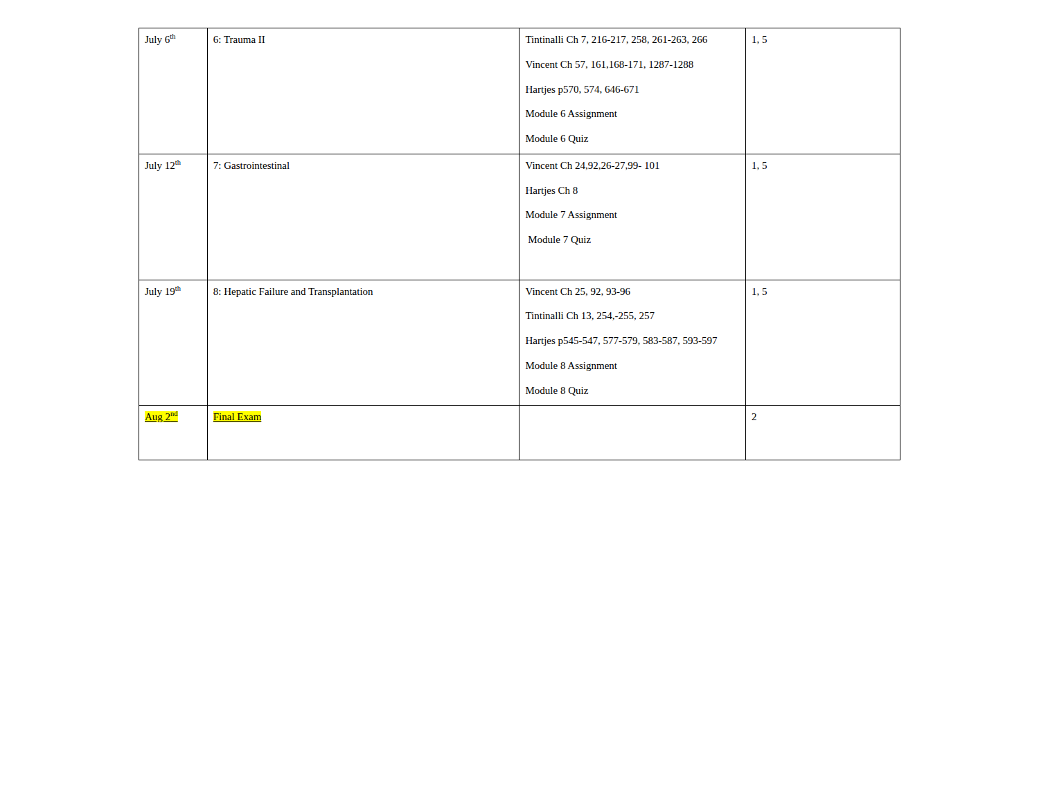| July 6 th | 6: Trauma II | Tintinalli Ch 7, 216-217, 258, 261-263, 266 Vincent Ch 57, 161,168-171, 1287-1288 Hartjes p570, 574, 646-671 Module 6 Assignment Module 6 Quiz | 1, 5 |
| July 12 th | 7: Gastrointestinal | Vincent Ch 24,92,26-27,99- 101 Hartjes Ch 8 Module 7 Assignment Module 7 Quiz | 1, 5 |
| July 19 th | 8: Hepatic Failure and Transplantation | Vincent Ch 25, 92, 93-96 Tintinalli Ch 13, 254,-255, 257 Hartjes p545-547, 577-579, 583-587, 593-597 Module 8 Assignment Module 8 Quiz | 1, 5 |
| Aug 2 nd | Final Exam | | 2 |